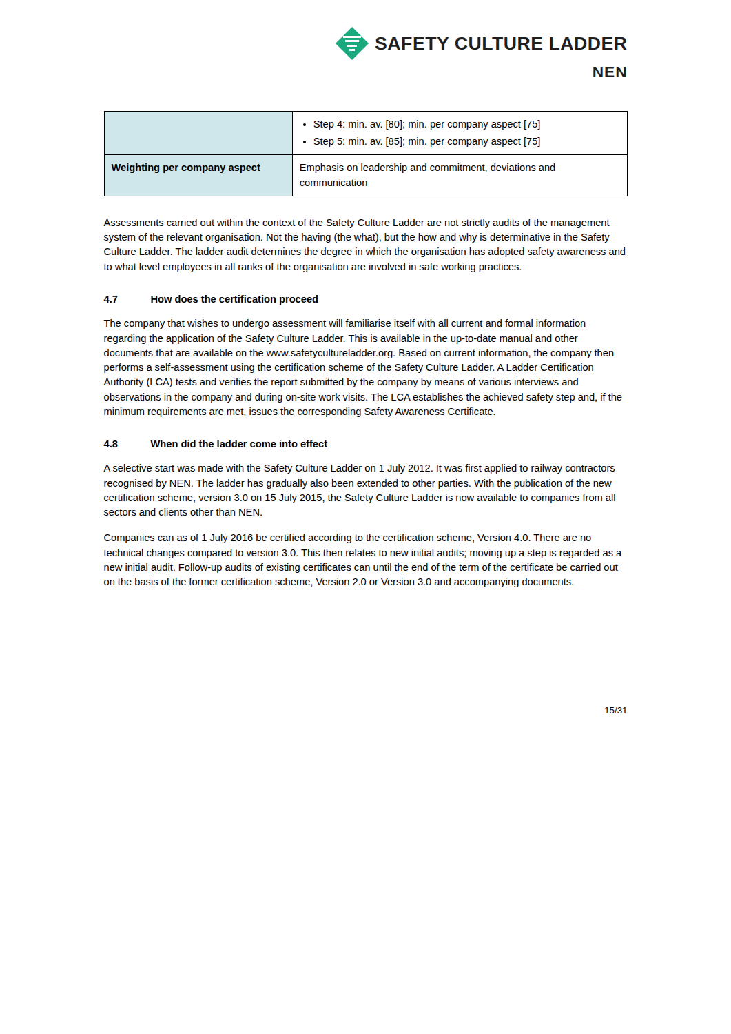SAFETY CULTURE LADDER
NEN
| | Step 4: min. av. [80]; min. per company aspect [75] Step 5: min. av. [85]; min. per company aspect [75] |
| Weighting per company aspect | Emphasis on leadership and commitment, deviations and communication |
Assessments carried out within the context of the Safety Culture Ladder are not strictly audits of the management system of the relevant organisation. Not the having (the what), but the how and why is determinative in the Safety Culture Ladder. The ladder audit determines the degree in which the organisation has adopted safety awareness and to what level employees in all ranks of the organisation are involved in safe working practices.
4.7 How does the certification proceed
The company that wishes to undergo assessment will familiarise itself with all current and formal information regarding the application of the Safety Culture Ladder. This is available in the up-to-date manual and other documents that are available on the www.safetycultureladder.org. Based on current information, the company then performs a self-assessment using the certification scheme of the Safety Culture Ladder. A Ladder Certification Authority (LCA) tests and verifies the report submitted by the company by means of various interviews and observations in the company and during on-site work visits. The LCA establishes the achieved safety step and, if the minimum requirements are met, issues the corresponding Safety Awareness Certificate.
4.8 When did the ladder come into effect
A selective start was made with the Safety Culture Ladder on 1 July 2012. It was first applied to railway contractors recognised by NEN. The ladder has gradually also been extended to other parties. With the publication of the new certification scheme, version 3.0 on 15 July 2015, the Safety Culture Ladder is now available to companies from all sectors and clients other than NEN.
Companies can as of 1 July 2016 be certified according to the certification scheme, Version 4.0. There are no technical changes compared to version 3.0. This then relates to new initial audits; moving up a step is regarded as a new initial audit. Follow-up audits of existing certificates can until the end of the term of the certificate be carried out on the basis of the former certification scheme, Version 2.0 or Version 3.0 and accompanying documents.
15/31